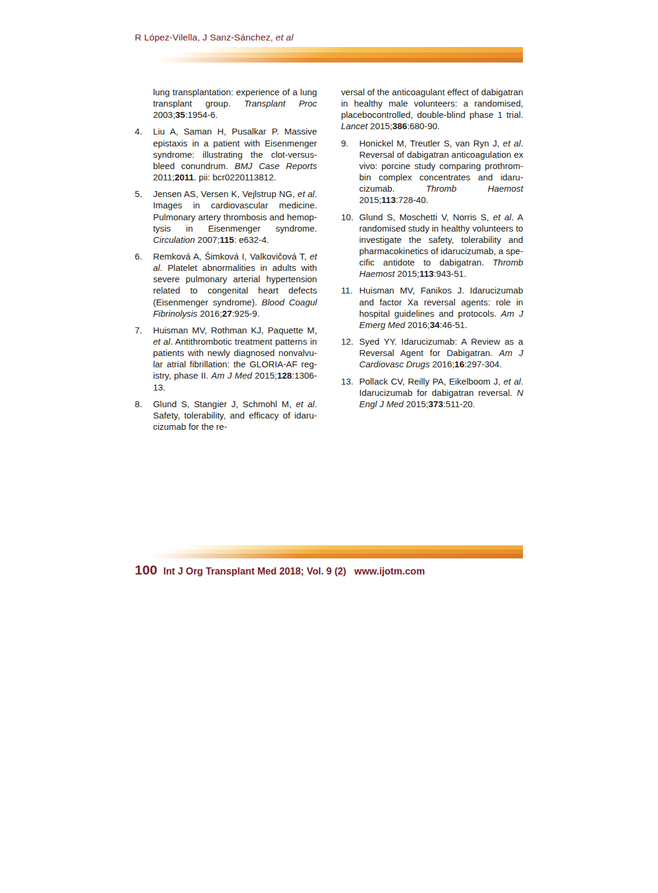R López-Vilella, J Sanz-Sánchez, et al
lung transplantation: experience of a lung transplant group. Transplant Proc 2003;35:1954-6.
4. Liu A, Saman H, Pusalkar P. Massive epistaxis in a patient with Eisenmenger syndrome: illustrating the clot-versus-bleed conundrum. BMJ Case Reports 2011;2011. pii: bcr0220113812.
5. Jensen AS, Versen K, Vejlstrup NG, et al. Images in cardiovascular medicine. Pulmonary artery thrombosis and hemoptysis in Eisenmenger syndrome. Circulation 2007;115: e632-4.
6. Remková A, Šimková I, Valkovičová T, et al. Platelet abnormalities in adults with severe pulmonary arterial hypertension related to congenital heart defects (Eisenmenger syndrome). Blood Coagul Fibrinolysis 2016;27:925-9.
7. Huisman MV, Rothman KJ, Paquette M, et al. Antithrombotic treatment patterns in patients with newly diagnosed nonvalvular atrial fibrillation: the GLORIA-AF registry, phase II. Am J Med 2015;128:1306-13.
8. Glund S, Stangier J, Schmohl M, et al. Safety, tolerability, and efficacy of idarucizumab for the re-
versal of the anticoagulant effect of dabigatran in healthy male volunteers: a randomised, placebocontrolled, double-blind phase 1 trial. Lancet 2015;386:680-90.
9. Honickel M, Treutler S, van Ryn J, et al. Reversal of dabigatran anticoagulation ex vivo: porcine study comparing prothrombin complex concentrates and idarucizumab. Thromb Haemost 2015;113:728-40.
10. Glund S, Moschetti V, Norris S, et al. A randomised study in healthy volunteers to investigate the safety, tolerability and pharmacokinetics of idarucizumab, a specific antidote to dabigatran. Thromb Haemost 2015;113:943-51.
11. Huisman MV, Fanikos J. Idarucizumab and factor Xa reversal agents: role in hospital guidelines and protocols. Am J Emerg Med 2016;34:46-51.
12. Syed YY. Idarucizumab: A Review as a Reversal Agent for Dabigatran. Am J Cardiovasc Drugs 2016;16:297-304.
13. Pollack CV, Reilly PA, Eikelboom J, et al. Idarucizumab for dabigatran reversal. N Engl J Med 2015;373:511-20.
100 Int J Org Transplant Med 2018; Vol. 9 (2) www.ijotm.com